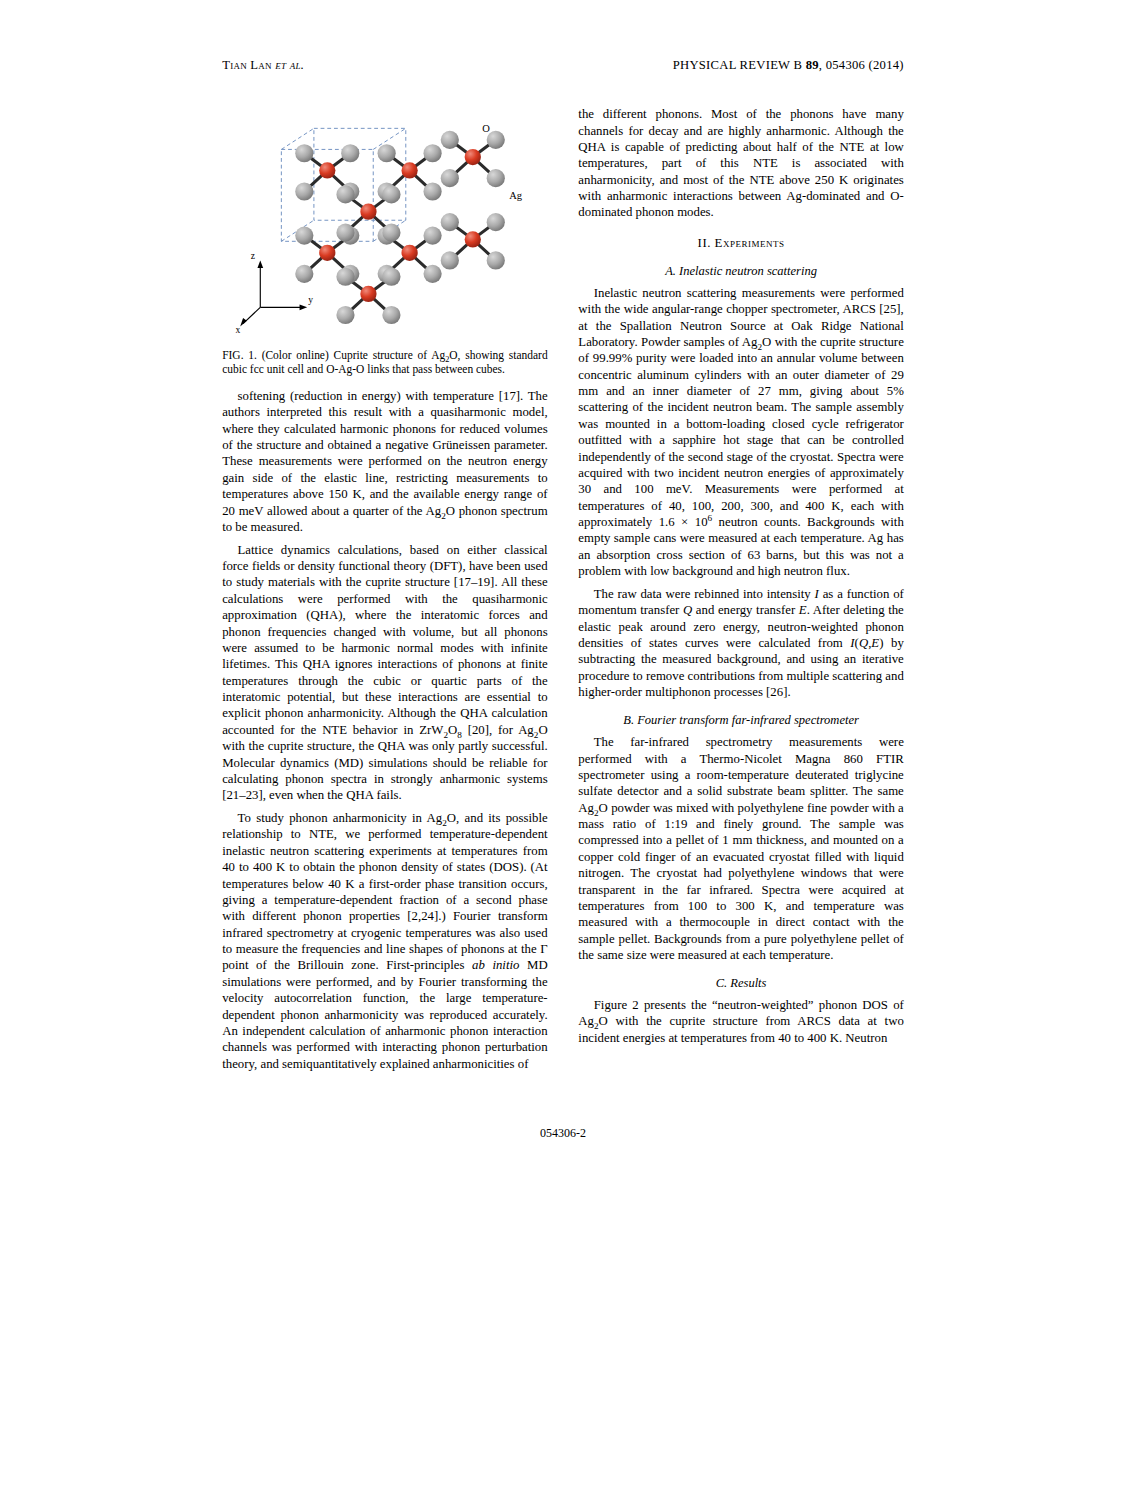Tian Lan et al.
PHYSICAL REVIEW B 89, 054306 (2014)
O Ag z y x
FIG. 1. (Color online) Cuprite structure of Ag2O, showing standard cubic fcc unit cell and O-Ag-O links that pass between cubes.
softening (reduction in energy) with temperature [17]. The authors interpreted this result with a quasiharmonic model, where they calculated harmonic phonons for reduced volumes of the structure and obtained a negative Grüneissen parameter. These measurements were performed on the neutron energy gain side of the elastic line, restricting measurements to temperatures above 150 K, and the available energy range of 20 meV allowed about a quarter of the Ag2O phonon spectrum to be measured.
Lattice dynamics calculations, based on either classical force fields or density functional theory (DFT), have been used to study materials with the cuprite structure [17–19]. All these calculations were performed with the quasiharmonic approximation (QHA), where the interatomic forces and phonon frequencies changed with volume, but all phonons were assumed to be harmonic normal modes with infinite lifetimes. This QHA ignores interactions of phonons at finite temperatures through the cubic or quartic parts of the interatomic potential, but these interactions are essential to explicit phonon anharmonicity. Although the QHA calculation accounted for the NTE behavior in ZrW2O8 [20], for Ag2O with the cuprite structure, the QHA was only partly successful. Molecular dynamics (MD) simulations should be reliable for calculating phonon spectra in strongly anharmonic systems [21–23], even when the QHA fails.
To study phonon anharmonicity in Ag2O, and its possible relationship to NTE, we performed temperature-dependent inelastic neutron scattering experiments at temperatures from 40 to 400 K to obtain the phonon density of states (DOS). (At temperatures below 40 K a first-order phase transition occurs, giving a temperature-dependent fraction of a second phase with different phonon properties [2,24].) Fourier transform infrared spectrometry at cryogenic temperatures was also used to measure the frequencies and line shapes of phonons at the Γ point of the Brillouin zone. First-principles ab initio MD simulations were performed, and by Fourier transforming the velocity autocorrelation function, the large temperature-dependent phonon anharmonicity was reproduced accurately. An independent calculation of anharmonic phonon interaction channels was performed with interacting phonon perturbation theory, and semiquantitatively explained anharmonicities of
the different phonons. Most of the phonons have many channels for decay and are highly anharmonic. Although the QHA is capable of predicting about half of the NTE at low temperatures, part of this NTE is associated with anharmonicity, and most of the NTE above 250 K originates with anharmonic interactions between Ag-dominated and O-dominated phonon modes.
II. Experiments
A. Inelastic neutron scattering
Inelastic neutron scattering measurements were performed with the wide angular-range chopper spectrometer, ARCS [25], at the Spallation Neutron Source at Oak Ridge National Laboratory. Powder samples of Ag2O with the cuprite structure of 99.99% purity were loaded into an annular volume between concentric aluminum cylinders with an outer diameter of 29 mm and an inner diameter of 27 mm, giving about 5% scattering of the incident neutron beam. The sample assembly was mounted in a bottom-loading closed cycle refrigerator outfitted with a sapphire hot stage that can be controlled independently of the second stage of the cryostat. Spectra were acquired with two incident neutron energies of approximately 30 and 100 meV. Measurements were performed at temperatures of 40, 100, 200, 300, and 400 K, each with approximately 1.6 × 106 neutron counts. Backgrounds with empty sample cans were measured at each temperature. Ag has an absorption cross section of 63 barns, but this was not a problem with low background and high neutron flux.
The raw data were rebinned into intensity I as a function of momentum transfer Q and energy transfer E. After deleting the elastic peak around zero energy, neutron-weighted phonon densities of states curves were calculated from I(Q,E) by subtracting the measured background, and using an iterative procedure to remove contributions from multiple scattering and higher-order multiphonon processes [26].
B. Fourier transform far-infrared spectrometer
The far-infrared spectrometry measurements were performed with a Thermo-Nicolet Magna 860 FTIR spectrometer using a room-temperature deuterated triglycine sulfate detector and a solid substrate beam splitter. The same Ag2O powder was mixed with polyethylene fine powder with a mass ratio of 1:19 and finely ground. The sample was compressed into a pellet of 1 mm thickness, and mounted on a copper cold finger of an evacuated cryostat filled with liquid nitrogen. The cryostat had polyethylene windows that were transparent in the far infrared. Spectra were acquired at temperatures from 100 to 300 K, and temperature was measured with a thermocouple in direct contact with the sample pellet. Backgrounds from a pure polyethylene pellet of the same size were measured at each temperature.
C. Results
Figure 2 presents the “neutron-weighted” phonon DOS of Ag2O with the cuprite structure from ARCS data at two incident energies at temperatures from 40 to 400 K. Neutron
054306-2